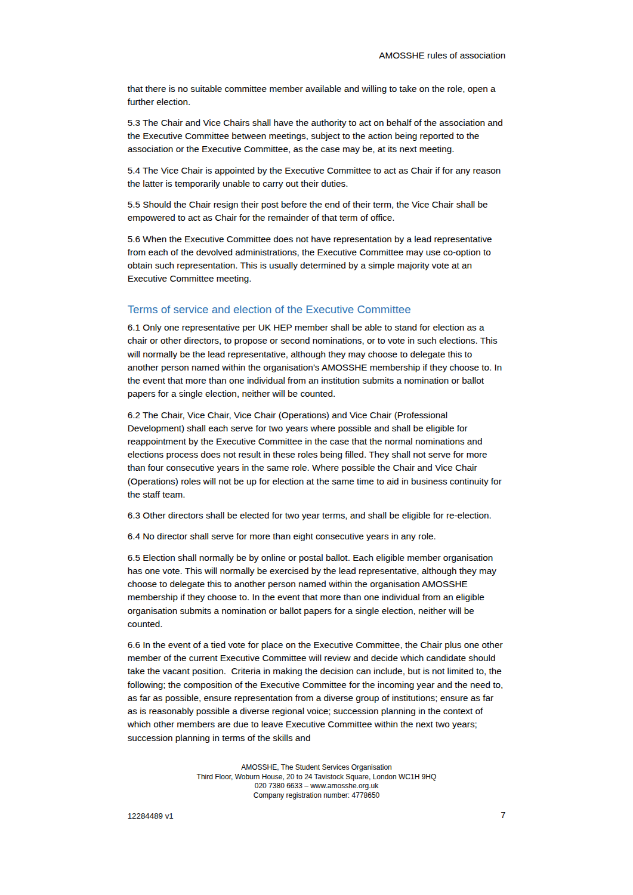AMOSSHE rules of association
that there is no suitable committee member available and willing to take on the role, open a further election.
5.3 The Chair and Vice Chairs shall have the authority to act on behalf of the association and the Executive Committee between meetings, subject to the action being reported to the association or the Executive Committee, as the case may be, at its next meeting.
5.4 The Vice Chair is appointed by the Executive Committee to act as Chair if for any reason the latter is temporarily unable to carry out their duties.
5.5 Should the Chair resign their post before the end of their term, the Vice Chair shall be empowered to act as Chair for the remainder of that term of office.
5.6 When the Executive Committee does not have representation by a lead representative from each of the devolved administrations, the Executive Committee may use co-option to obtain such representation. This is usually determined by a simple majority vote at an Executive Committee meeting.
Terms of service and election of the Executive Committee
6.1 Only one representative per UK HEP member shall be able to stand for election as a chair or other directors, to propose or second nominations, or to vote in such elections. This will normally be the lead representative, although they may choose to delegate this to another person named within the organisation’s AMOSSHE membership if they choose to. In the event that more than one individual from an institution submits a nomination or ballot papers for a single election, neither will be counted.
6.2 The Chair, Vice Chair, Vice Chair (Operations) and Vice Chair (Professional Development) shall each serve for two years where possible and shall be eligible for reappointment by the Executive Committee in the case that the normal nominations and elections process does not result in these roles being filled. They shall not serve for more than four consecutive years in the same role. Where possible the Chair and Vice Chair (Operations) roles will not be up for election at the same time to aid in business continuity for the staff team.
6.3 Other directors shall be elected for two year terms, and shall be eligible for re-election.
6.4 No director shall serve for more than eight consecutive years in any role.
6.5 Election shall normally be by online or postal ballot. Each eligible member organisation has one vote. This will normally be exercised by the lead representative, although they may choose to delegate this to another person named within the organisation AMOSSHE membership if they choose to. In the event that more than one individual from an eligible organisation submits a nomination or ballot papers for a single election, neither will be counted.
6.6 In the event of a tied vote for place on the Executive Committee, the Chair plus one other member of the current Executive Committee will review and decide which candidate should take the vacant position. Criteria in making the decision can include, but is not limited to, the following; the composition of the Executive Committee for the incoming year and the need to, as far as possible, ensure representation from a diverse group of institutions; ensure as far as is reasonably possible a diverse regional voice; succession planning in the context of which other members are due to leave Executive Committee within the next two years; succession planning in terms of the skills and
AMOSSHE, The Student Services Organisation Third Floor, Woburn House, 20 to 24 Tavistock Square, London WC1H 9HQ 020 7380 6633 – www.amosshe.org.uk Company registration number: 4778650
12284489 v1 7